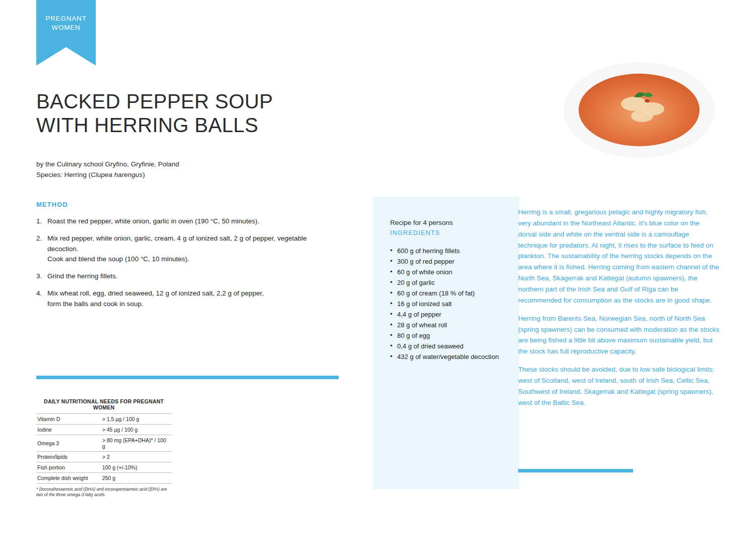PREGNANT WOMEN
Backed pepper soup
with herring balls
by the Culinary school Gryfino, Gryfinie, Poland
Species: Herring (Clupea harengus)
Method
1. Roast the red pepper, white onion, garlic in oven (190 °C, 50 minutes).
2. Mix red pepper, white onion, garlic, cream, 4 g of ionized salt, 2 g of pepper, vegetable decoction.Cook and blend the soup (100 °C, 10 minutes).
3. Grind the herring fillets.
4. Mix wheat roll, egg, dried seaweed, 12 g of ionized salt, 2,2 g of pepper,form the balls and cook in soup.
Daily nutritional needs for pregnant women
| Vitamin D | > 1,5 µg / 100 g |
| Iodine | > 45 µg / 100 g |
| Omega 3 | > 80 mg (EPA+DHA)* / 100 g |
| Protein/lipids | > 2 |
| Fish portion | 100 g (+/-10%) |
| Complete dish weight | 250 g |
* Docosahexaenoic acid (DHA) and eicosapentaenoic acid (EPA) are two of the three omega-3 fatty acids.
Recipe for 4 persons
Ingredients
600 g of herring fillets
300 g of red pepper
60 g of white onion
20 g of garlic
60 g of cream (18 % of fat)
16 g of ionized salt
4,4 g of pepper
28 g of wheat roll
80 g of egg
0,4 g of dried seaweed
432 g of water/vegetable decoction
Herring is a small, gregarious pelagic and highly migratory fish, very abundant in the Northeast Atlantic. It's blue color on the dorsal side and white on the ventral side is a camouflage technique for predators. At night, it rises to the surface to feed on plankton. The sustainability of the herring stocks depends on the area where it is fished. Herring coming from eastern channel of the North Sea, Skagerrak and Kattegat (autumn spawners), the northern part of the Irish Sea and Gulf of Riga can be recommended for consumption as the stocks are in good shape.
Herring from Barents Sea, Norwegian Sea, north of North Sea (spring spawners) can be consumed with moderation as the stocks are being fished a little bit above maximum sustainable yield, but the stock has full reproductive capacity.
These stocks should be avoided, due to low safe biological limits: west of Scotland, west of Ireland, south of Irish Sea, Celtic Sea, Southwest of Ireland, Skagerrak and Kattegat (spring spawners), west of the Baltic Sea.